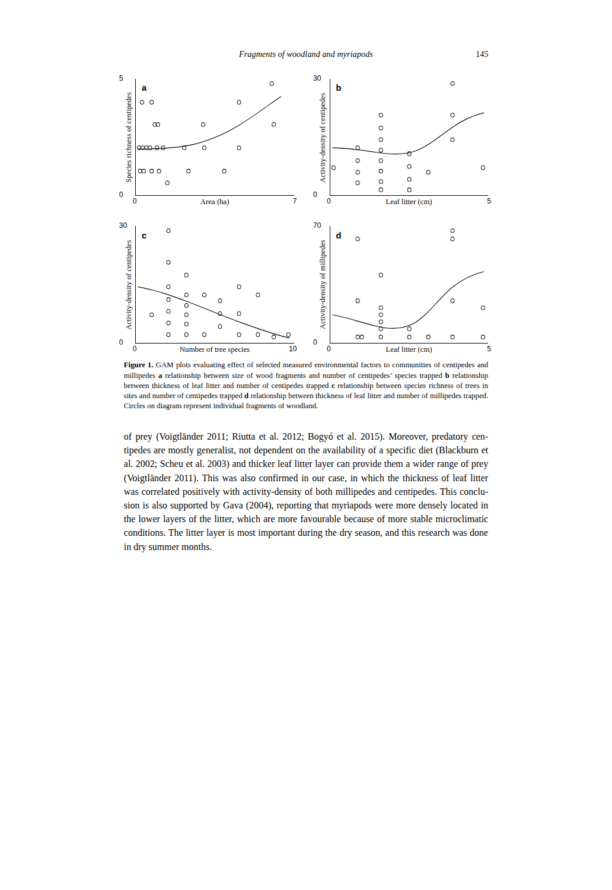Fragments of woodland and myriapods 145
Species richness of centipedes
a 5 0
0 Area (ha) 7
Activity-density of centipedes
b 30 0
0 Leaf litter (cm) 5
Activity-density of centipedes
c 30 0
0 Number of tree species 10
Activity-density of millipedes
d 70 0
0 Leaf litter (cm) 5
Figure 1. GAM plots evaluating effect of selected measured environmental factors to communities of centipedes and millipedes a relationship between size of wood fragments and number of centipedes’ species trapped b relationship between thickness of leaf litter and number of centipedes trapped c relationship between species richness of trees in sites and number of centipedes trapped d relationship between thickness of leaf litter and number of millipedes trapped. Circles on diagram represent individual fragments of woodland.
of prey (Voigtländer 2011; Riutta et al. 2012; Bogyó et al. 2015). Moreover, predatory centipedes are mostly generalist, not dependent on the availability of a specific diet (Blackburn et al. 2002; Scheu et al. 2003) and thicker leaf litter layer can provide them a wider range of prey (Voigtländer 2011). This was also confirmed in our case, in which the thickness of leaf litter was correlated positively with activity-density of both millipedes and centipedes. This conclusion is also supported by Gava (2004), reporting that myriapods were more densely located in the lower layers of the litter, which are more favourable because of more stable microclimatic conditions. The litter layer is most important during the dry season, and this research was done in dry summer months.